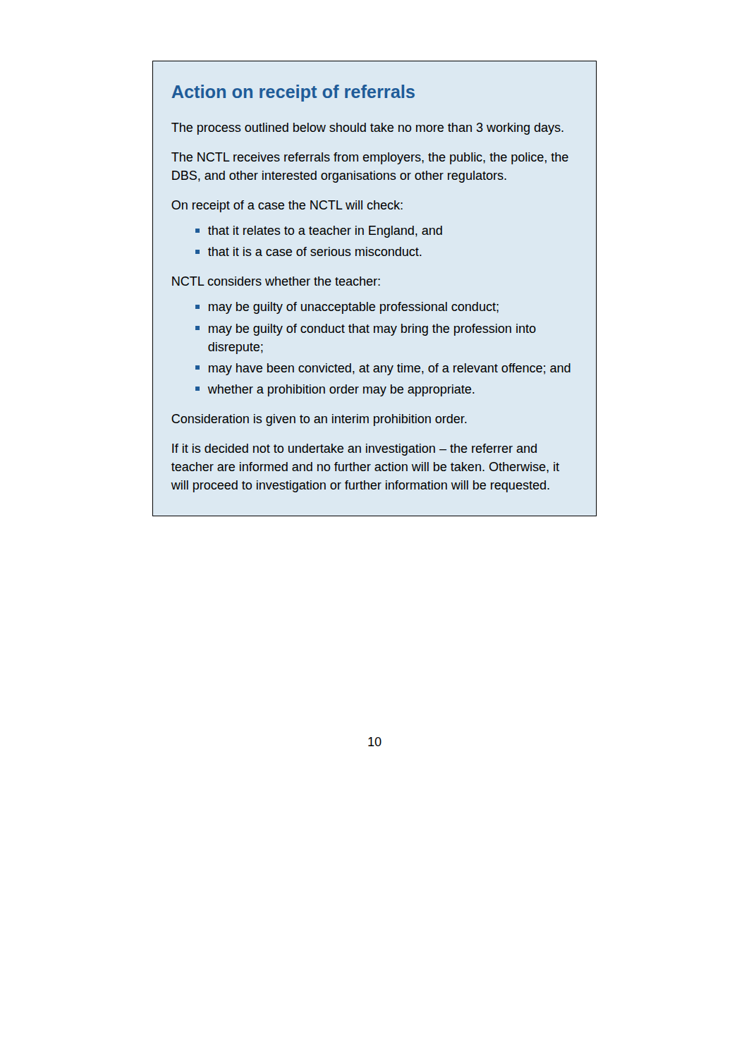Action on receipt of referrals
The process outlined below should take no more than 3 working days.
The NCTL receives referrals from employers, the public, the police, the DBS, and other interested organisations or other regulators.
On receipt of a case the NCTL will check:
that it relates to a teacher in England, and
that it is a case of serious misconduct.
NCTL considers whether the teacher:
may be guilty of unacceptable professional conduct;
may be guilty of conduct that may bring the profession into disrepute;
may have been convicted, at any time, of a relevant offence; and
whether a prohibition order may be appropriate.
Consideration is given to an interim prohibition order.
If it is decided not to undertake an investigation – the referrer and teacher are informed and no further action will be taken. Otherwise, it will proceed to investigation or further information will be requested.
10